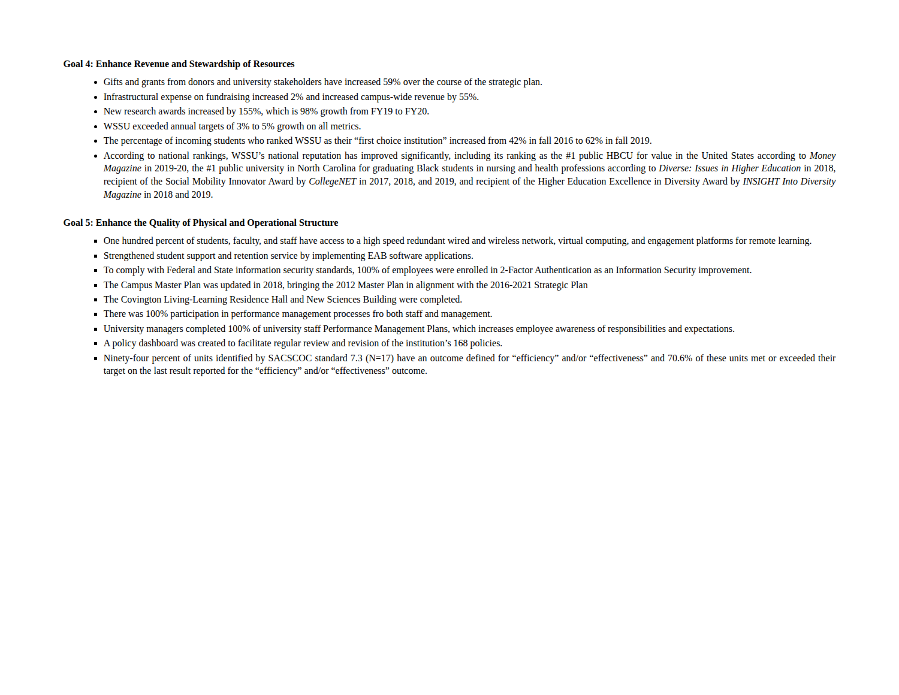Goal 4: Enhance Revenue and Stewardship of Resources
Gifts and grants from donors and university stakeholders have increased 59% over the course of the strategic plan.
Infrastructural expense on fundraising increased 2% and increased campus-wide revenue by 55%.
New research awards increased by 155%, which is 98% growth from FY19 to FY20.
WSSU exceeded annual targets of 3% to 5% growth on all metrics.
The percentage of incoming students who ranked WSSU as their “first choice institution” increased from 42% in fall 2016 to 62% in fall 2019.
According to national rankings, WSSU’s national reputation has improved significantly, including its ranking as the #1 public HBCU for value in the United States according to Money Magazine in 2019-20, the #1 public university in North Carolina for graduating Black students in nursing and health professions according to Diverse: Issues in Higher Education in 2018, recipient of the Social Mobility Innovator Award by CollegeNET in 2017, 2018, and 2019, and recipient of the Higher Education Excellence in Diversity Award by INSIGHT Into Diversity Magazine in 2018 and 2019.
Goal 5: Enhance the Quality of Physical and Operational Structure
One hundred percent of students, faculty, and staff have access to a high speed redundant wired and wireless network, virtual computing, and engagement platforms for remote learning.
Strengthened student support and retention service by implementing EAB software applications.
To comply with Federal and State information security standards, 100% of employees were enrolled in 2-Factor Authentication as an Information Security improvement.
The Campus Master Plan was updated in 2018, bringing the 2012 Master Plan in alignment with the 2016-2021 Strategic Plan
The Covington Living-Learning Residence Hall and New Sciences Building were completed.
There was 100% participation in performance management processes fro both staff and management.
University managers completed 100% of university staff Performance Management Plans, which increases employee awareness of responsibilities and expectations.
A policy dashboard was created to facilitate regular review and revision of the institution’s 168 policies.
Ninety-four percent of units identified by SACSCOC standard 7.3 (N=17) have an outcome defined for “efficiency” and/or “effectiveness” and 70.6% of these units met or exceeded their target on the last result reported for the “efficiency” and/or “effectiveness” outcome.